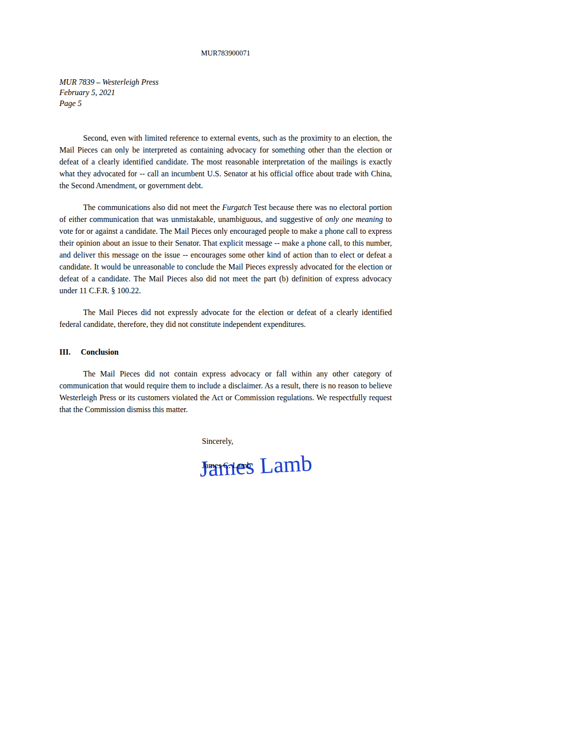MUR783900071
MUR 7839 – Westerleigh Press
February 5, 2021
Page 5
Second, even with limited reference to external events, such as the proximity to an election, the Mail Pieces can only be interpreted as containing advocacy for something other than the election or defeat of a clearly identified candidate. The most reasonable interpretation of the mailings is exactly what they advocated for -- call an incumbent U.S. Senator at his official office about trade with China, the Second Amendment, or government debt.
The communications also did not meet the Furgatch Test because there was no electoral portion of either communication that was unmistakable, unambiguous, and suggestive of only one meaning to vote for or against a candidate. The Mail Pieces only encouraged people to make a phone call to express their opinion about an issue to their Senator. That explicit message -- make a phone call, to this number, and deliver this message on the issue -- encourages some other kind of action than to elect or defeat a candidate. It would be unreasonable to conclude the Mail Pieces expressly advocated for the election or defeat of a candidate. The Mail Pieces also did not meet the part (b) definition of express advocacy under 11 C.F.R. § 100.22.
The Mail Pieces did not expressly advocate for the election or defeat of a clearly identified federal candidate, therefore, they did not constitute independent expenditures.
III. Conclusion
The Mail Pieces did not contain express advocacy or fall within any other category of communication that would require them to include a disclaimer. As a result, there is no reason to believe Westerleigh Press or its customers violated the Act or Commission regulations. We respectfully request that the Commission dismiss this matter.
Sincerely,
James Lamb James C. Lamb